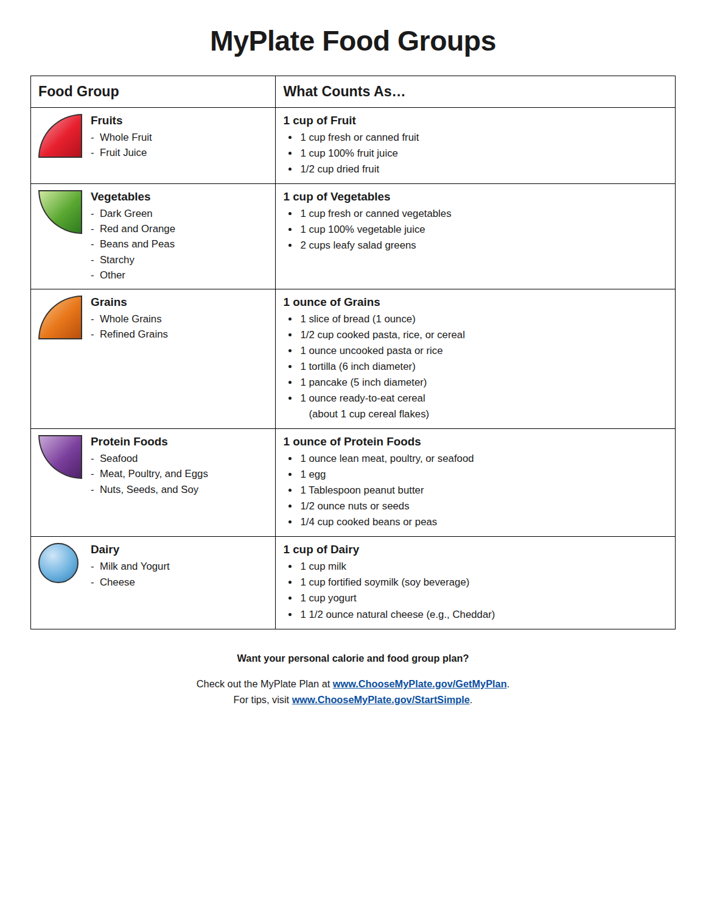MyPlate Food Groups
| Food Group | What Counts As… |
| --- | --- |
| Fruits Whole Fruit Fruit Juice | 1 cup of Fruit 1 cup fresh or canned fruit 1 cup 100% fruit juice 1/2 cup dried fruit |
| Vegetables Dark Green Red and Orange Beans and Peas Starchy Other | 1 cup of Vegetables 1 cup fresh or canned vegetables 1 cup 100% vegetable juice 2 cups leafy salad greens |
| Grains Whole Grains Refined Grains | 1 ounce of Grains 1 slice of bread (1 ounce) 1/2 cup cooked pasta, rice, or cereal 1 ounce uncooked pasta or rice 1 tortilla (6 inch diameter) 1 pancake (5 inch diameter) 1 ounce ready-to-eat cereal (about 1 cup cereal flakes) |
| Protein Foods Seafood Meat, Poultry, and Eggs Nuts, Seeds, and Soy | 1 ounce of Protein Foods 1 ounce lean meat, poultry, or seafood 1 egg 1 Tablespoon peanut butter 1/2 ounce nuts or seeds 1/4 cup cooked beans or peas |
| Dairy Milk and Yogurt Cheese | 1 cup of Dairy 1 cup milk 1 cup fortified soymilk (soy beverage) 1 cup yogurt 1 1/2 ounce natural cheese (e.g., Cheddar) |
Want your personal calorie and food group plan?
Check out the MyPlate Plan at www.ChooseMyPlate.gov/GetMyPlan.
For tips, visit www.ChooseMyPlate.gov/StartSimple.